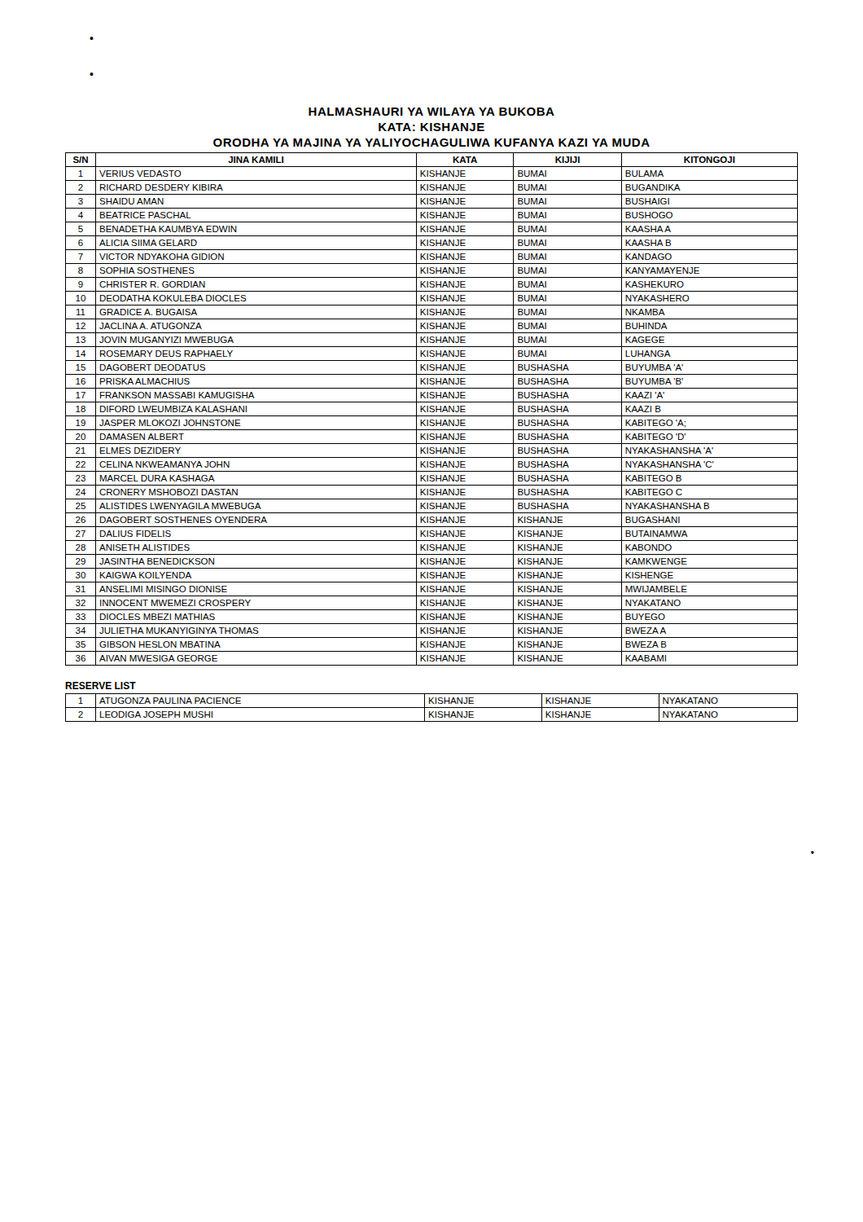• •
HALMASHAURI YA WILAYA YA BUKOBA
KATA: KISHANJE
ORODHA YA MAJINA YA YALIYOCHAGULIWA KUFANYA KAZI YA MUDA
| S/N | JINA KAMILI | KATA | KIJIJI | KITONGOJI |
| --- | --- | --- | --- | --- |
| 1 | VERIUS VEDASTO | KISHANJE | BUMAI | BULAMA |
| 2 | RICHARD DESDERY KIBIRA | KISHANJE | BUMAI | BUGANDIKA |
| 3 | SHAIDU AMAN | KISHANJE | BUMAI | BUSHAIGI |
| 4 | BEATRICE PASCHAL | KISHANJE | BUMAI | BUSHOGO |
| 5 | BENADETHA KAUMBYA EDWIN | KISHANJE | BUMAI | KAASHA A |
| 6 | ALICIA SIIMA GELARD | KISHANJE | BUMAI | KAASHA B |
| 7 | VICTOR NDYAKOHA GIDION | KISHANJE | BUMAI | KANDAGO |
| 8 | SOPHIA SOSTHENES | KISHANJE | BUMAI | KANYAMAYENJE |
| 9 | CHRISTER R. GORDIAN | KISHANJE | BUMAI | KASHEKURO |
| 10 | DEODATHA KOKULEBA DIOCLES | KISHANJE | BUMAI | NYAKASHERO |
| 11 | GRADICE A. BUGAISA | KISHANJE | BUMAI | NKAMBA |
| 12 | JACLINA A. ATUGONZA | KISHANJE | BUMAI | BUHINDA |
| 13 | JOVIN MUGANYIZI MWEBUGA | KISHANJE | BUMAI | KAGEGE |
| 14 | ROSEMARY DEUS RAPHAELY | KISHANJE | BUMAI | LUHANGA |
| 15 | DAGOBERT DEODATUS | KISHANJE | BUSHASHA | BUYUMBA 'A' |
| 16 | PRISKA ALMACHIUS | KISHANJE | BUSHASHA | BUYUMBA 'B' |
| 17 | FRANKSON MASSABI KAMUGISHA | KISHANJE | BUSHASHA | KAAZI 'A' |
| 18 | DIFORD LWEUMBIZA KALASHANI | KISHANJE | BUSHASHA | KAAZI B |
| 19 | JASPER MLOKOZI JOHNSTONE | KISHANJE | BUSHASHA | KABITEGO 'A; |
| 20 | DAMASEN ALBERT | KISHANJE | BUSHASHA | KABITEGO 'D' |
| 21 | ELMES DEZIDERY | KISHANJE | BUSHASHA | NYAKASHANSHA 'A' |
| 22 | CELINA NKWEAMANYA JOHN | KISHANJE | BUSHASHA | NYAKASHANSHA 'C' |
| 23 | MARCEL DURA KASHAGA | KISHANJE | BUSHASHA | KABITEGO B |
| 24 | CRONERY MSHOBOZI DASTAN | KISHANJE | BUSHASHA | KABITEGO C |
| 25 | ALISTIDES LWENYAGILA MWEBUGA | KISHANJE | BUSHASHA | NYAKASHANSHA B |
| 26 | DAGOBERT SOSTHENES OYENDERA | KISHANJE | KISHANJE | BUGASHANI |
| 27 | DALIUS FIDELIS | KISHANJE | KISHANJE | BUTAINAMWA |
| 28 | ANISETH ALISTIDES | KISHANJE | KISHANJE | KABONDO |
| 29 | JASINTHA BENEDICKSON | KISHANJE | KISHANJE | KAMKWENGE |
| 30 | KAIGWA KOILYENDA | KISHANJE | KISHANJE | KISHENGE |
| 31 | ANSELIMI MISINGO DIONISE | KISHANJE | KISHANJE | MWIJAMBELE |
| 32 | INNOCENT MWEMEZI CROSPERY | KISHANJE | KISHANJE | NYAKATANO |
| 33 | DIOCLES MBEZI MATHIAS | KISHANJE | KISHANJE | BUYEGO |
| 34 | JULIETHA MUKANYIGINYA THOMAS | KISHANJE | KISHANJE | BWEZA A |
| 35 | GIBSON HESLON MBATINA | KISHANJE | KISHANJE | BWEZA B |
| 36 | AIVAN MWESIGA GEORGE | KISHANJE | KISHANJE | KAABAMI |
RESERVE LIST
| 1 | ATUGONZA PAULINA PACIENCE | KISHANJE | KISHANJE | NYAKATANO |
| 2 | LEODIGA JOSEPH MUSHI | KISHANJE | KISHANJE | NYAKATANO |
•